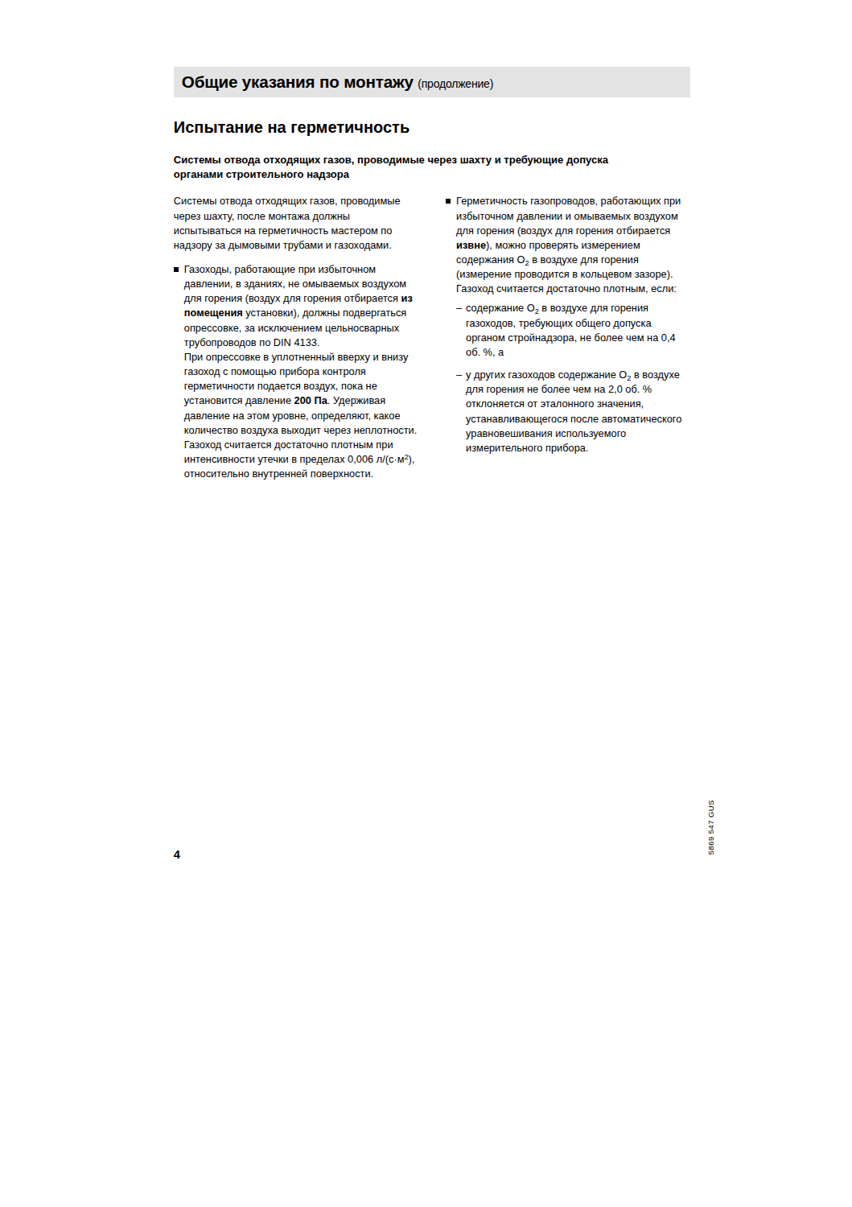Общие указания по монтажу (продолжение)
Испытание на герметичность
Системы отвода отходящих газов, проводимые через шахту и требующие допуска органами строительного надзора
Системы отвода отходящих газов, проводимые через шахту, после монтажа должны испытываться на герметичность мастером по надзору за дымовыми трубами и газоходами.
Газоходы, работающие при избыточном давлении, в зданиях, не омываемых воздухом для горения (воздух для горения отбирается из помещения установки), должны подвергаться опрессовке, за исключением цельносварных трубопроводов по DIN 4133.
При опрессовке в уплотненный вверху и внизу газоход с помощью прибора контроля герметичности подается воздух, пока не установится давление 200 Па. Удерживая давление на этом уровне, определяют, какое количество воздуха выходит через неплотности. Газоход считается достаточно плотным при интенсивности утечки в пределах 0,006 л/(с·м2), относительно внутренней поверхности.
Герметичность газопроводов, работающих при избыточном давлении и омываемых воздухом для горения (воздух для горения отбирается извне), можно проверять измерением содержания O2 в воздухе для горения (измерение проводится в кольцевом зазоре). Газоход считается достаточно плотным, если:
содержание O2 в воздухе для горения газоходов, требующих общего допуска органом стройнадзора, не более чем на 0,4 об. %, а
у других газоходов содержание O2 в воздухе для горения не более чем на 2,0 об. % отклоняется от эталонного значения, устанавливающегося после автоматического уравновешивания используемого измерительного прибора.
4
5869 547 GUS